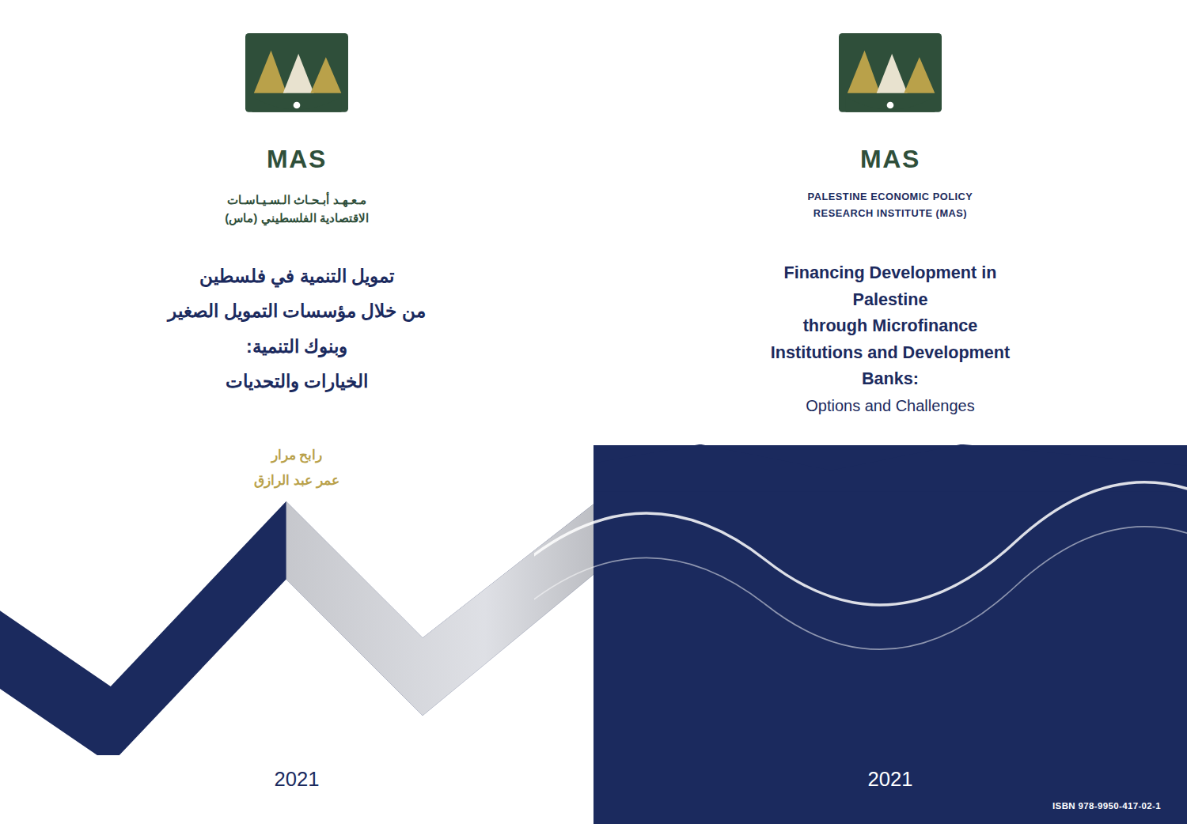MAS
مـعـهـد أبـحـاث الـسـيـاسـات
الاقتصادية الفلسطيني (ماس)
تمويل التنمية في فلسطين
من خلال مؤسسات التمويل الصغير وبنوك التنمية:
الخيارات والتحديات
رابح مرار
عمر عبد الرازق
2021
MAS
PALESTINE ECONOMIC POLICY
RESEARCH INSTITUTE (MAS)
Financing Development in Palestine
through Microfinance
Institutions and Development Banks:
Options and Challenges
Rabeh Morrar
Omar Abdel Razeq
2021
ISBN 978-9950-417-02-1